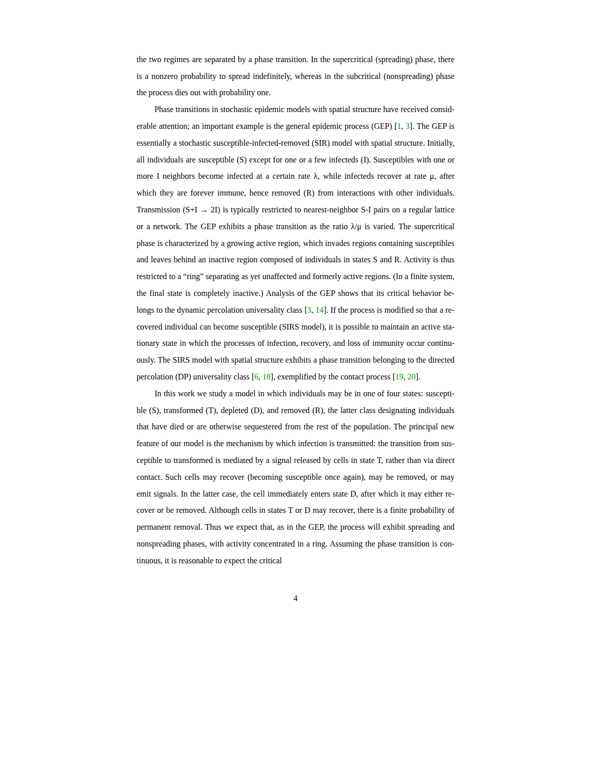the two regimes are separated by a phase transition. In the supercritical (spreading) phase, there is a nonzero probability to spread indefinitely, whereas in the subcritical (nonspreading) phase the process dies out with probability one.
Phase transitions in stochastic epidemic models with spatial structure have received considerable attention; an important example is the general epidemic process (GEP) [1, 3]. The GEP is essentially a stochastic susceptible-infected-removed (SIR) model with spatial structure. Initially, all individuals are susceptible (S) except for one or a few infecteds (I). Susceptibles with one or more I neighbors become infected at a certain rate λ, while infecteds recover at rate μ, after which they are forever immune, hence removed (R) from interactions with other individuals. Transmission (S+I → 2I) is typically restricted to nearest-neighbor S-I pairs on a regular lattice or a network. The GEP exhibits a phase transition as the ratio λ/μ is varied. The supercritical phase is characterized by a growing active region, which invades regions containing susceptibles and leaves behind an inactive region composed of individuals in states S and R. Activity is thus restricted to a “ring” separating as yet unaffected and formerly active regions. (In a finite system, the final state is completely inactive.) Analysis of the GEP shows that its critical behavior belongs to the dynamic percolation universality class [3, 14]. If the process is modified so that a recovered individual can become susceptible (SIRS model), it is possible to maintain an active stationary state in which the processes of infection, recovery, and loss of immunity occur continuously. The SIRS model with spatial structure exhibits a phase transition belonging to the directed percolation (DP) universality class [6, 18], exemplified by the contact process [19, 20].
In this work we study a model in which individuals may be in one of four states: susceptible (S), transformed (T), depleted (D), and removed (R), the latter class designating individuals that have died or are otherwise sequestered from the rest of the population. The principal new feature of our model is the mechanism by which infection is transmitted: the transition from susceptible to transformed is mediated by a signal released by cells in state T, rather than via direct contact. Such cells may recover (becoming susceptible once again), may be removed, or may emit signals. In the latter case, the cell immediately enters state D, after which it may either recover or be removed. Although cells in states T or D may recover, there is a finite probability of permanent removal. Thus we expect that, as in the GEP, the process will exhibit spreading and nonspreading phases, with activity concentrated in a ring. Assuming the phase transition is continuous, it is reasonable to expect the critical
4